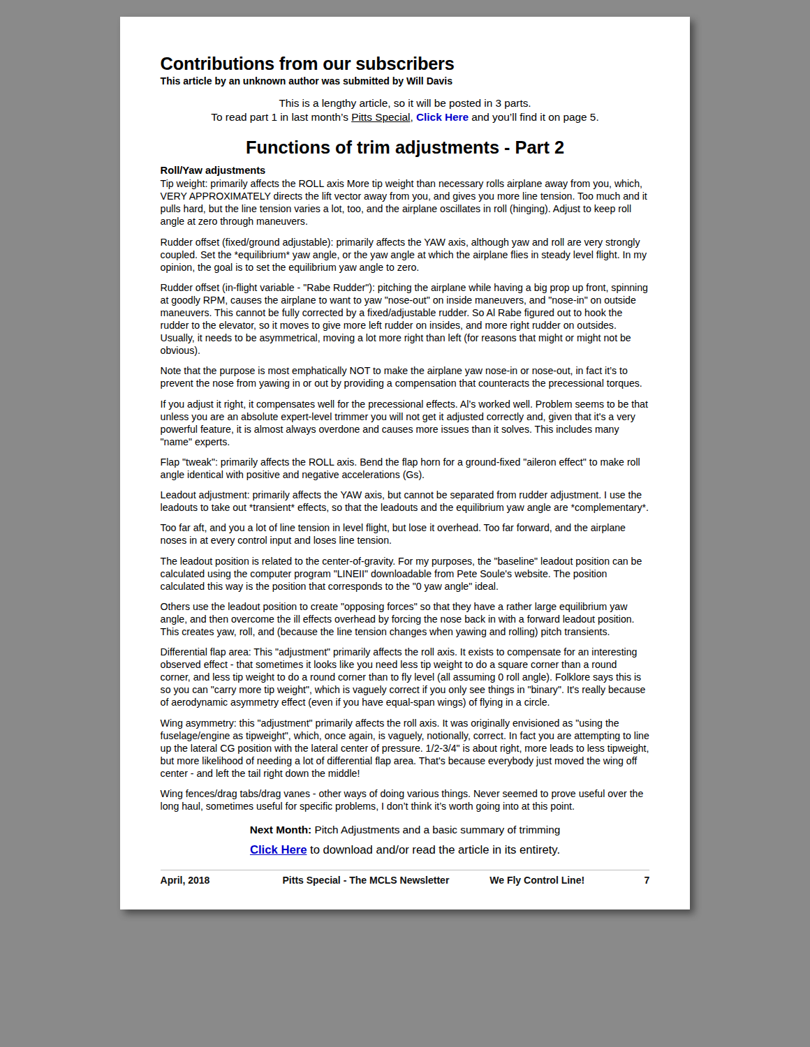Contributions from our subscribers
This article by an unknown author was submitted by Will Davis
This is a lengthy article, so it will be posted in 3 parts.
To read part 1 in last month’s Pitts Special, Click Here and you’ll find it on page 5.
Functions of trim adjustments - Part 2
Roll/Yaw adjustments
Tip weight: primarily affects the ROLL axis More tip weight than necessary rolls airplane away from you, which, VERY APPROXIMATELY directs the lift vector away from you, and gives you more line tension. Too much and it pulls hard, but the line tension varies a lot, too, and the airplane oscillates in roll (hinging). Adjust to keep roll angle at zero through maneuvers.
Rudder offset (fixed/ground adjustable): primarily affects the YAW axis, although yaw and roll are very strongly coupled. Set the *equilibrium* yaw angle, or the yaw angle at which the airplane flies in steady level flight. In my opinion, the goal is to set the equilibrium yaw angle to zero.
Rudder offset (in-flight variable - "Rabe Rudder"): pitching the airplane while having a big prop up front, spinning at goodly RPM, causes the airplane to want to yaw "nose-out" on inside maneuvers, and "nose-in" on outside maneuvers. This cannot be fully corrected by a fixed/adjustable rudder. So Al Rabe figured out to hook the rudder to the elevator, so it moves to give more left rudder on insides, and more right rudder on outsides. Usually, it needs to be asymmetrical, moving a lot more right than left (for reasons that might or might not be obvious).
Note that the purpose is most emphatically NOT to make the airplane yaw nose-in or nose-out, in fact it’s to prevent the nose from yawing in or out by providing a compensation that counteracts the precessional torques.
If you adjust it right, it compensates well for the precessional effects. Al’s worked well. Problem seems to be that unless you are an absolute expert-level trimmer you will not get it adjusted correctly and, given that it's a very powerful feature, it is almost always overdone and causes more issues than it solves. This includes many "name" experts.
Flap "tweak": primarily affects the ROLL axis. Bend the flap horn for a ground-fixed "aileron effect" to make roll angle identical with positive and negative accelerations (Gs).
Leadout adjustment: primarily affects the YAW axis, but cannot be separated from rudder adjustment. I use the leadouts to take out *transient* effects, so that the leadouts and the equilibrium yaw angle are *complementary*.
Too far aft, and you a lot of line tension in level flight, but lose it overhead. Too far forward, and the airplane noses in at every control input and loses line tension.
The leadout position is related to the center-of-gravity. For my purposes, the "baseline" leadout position can be calculated using the computer program "LINEII" downloadable from Pete Soule's website. The position calculated this way is the position that corresponds to the "0 yaw angle" ideal.
Others use the leadout position to create "opposing forces" so that they have a rather large equilibrium yaw angle, and then overcome the ill effects overhead by forcing the nose back in with a forward leadout position. This creates yaw, roll, and (because the line tension changes when yawing and rolling) pitch transients.
Differential flap area: This "adjustment" primarily affects the roll axis. It exists to compensate for an interesting observed effect - that sometimes it looks like you need less tip weight to do a square corner than a round corner, and less tip weight to do a round corner than to fly level (all assuming 0 roll angle). Folklore says this is so you can "carry more tip weight", which is vaguely correct if you only see things in "binary". It's really because of aerodynamic asymmetry effect (even if you have equal-span wings) of flying in a circle.
Wing asymmetry: this "adjustment" primarily affects the roll axis. It was originally envisioned as "using the fuselage/engine as tipweight", which, once again, is vaguely, notionally, correct. In fact you are attempting to line up the lateral CG position with the lateral center of pressure. 1/2-3/4" is about right, more leads to less tipweight, but more likelihood of needing a lot of differential flap area. That's because everybody just moved the wing off center - and left the tail right down the middle!
Wing fences/drag tabs/drag vanes - other ways of doing various things. Never seemed to prove useful over the long haul, sometimes useful for specific problems, I don’t think it’s worth going into at this point.
Next Month: Pitch Adjustments and a basic summary of trimming
Click Here to download and/or read the article in its entirety.
April, 2018
Pitts Special - The MCLS Newsletter
We Fly Control Line!
7